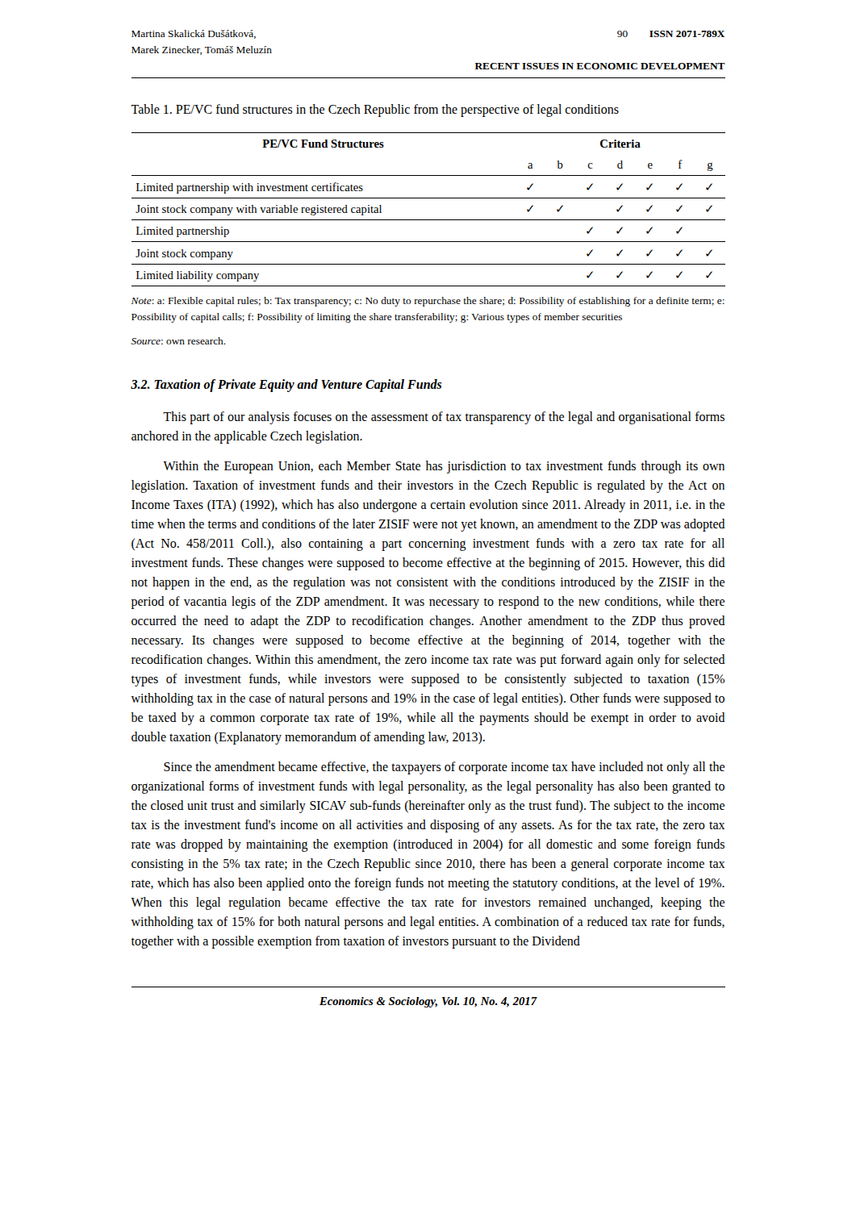Martina Skalická Dušátková,
Marek Zinecker, Tomáš Meluzín
90
ISSN 2071-789X
RECENT ISSUES IN ECONOMIC DEVELOPMENT
Table 1. PE/VC fund structures in the Czech Republic from the perspective of legal conditions
| PE/VC Fund Structures | Criteria |
| --- | --- |
| | a | b | c | d | e | f | g |
| Limited partnership with investment certificates | ✓ | | ✓ | ✓ | ✓ | ✓ | ✓ |
| Joint stock company with variable registered capital | ✓ | ✓ | | ✓ | ✓ | ✓ | ✓ |
| Limited partnership | | | ✓ | ✓ | ✓ | ✓ | |
| Joint stock company | | | ✓ | ✓ | ✓ | ✓ | ✓ |
| Limited liability company | | | ✓ | ✓ | ✓ | ✓ | ✓ |
Note: a: Flexible capital rules; b: Tax transparency; c: No duty to repurchase the share; d: Possibility of establishing for a definite term; e: Possibility of capital calls; f: Possibility of limiting the share transferability; g: Various types of member securities
Source: own research.
3.2. Taxation of Private Equity and Venture Capital Funds
This part of our analysis focuses on the assessment of tax transparency of the legal and organisational forms anchored in the applicable Czech legislation.
Within the European Union, each Member State has jurisdiction to tax investment funds through its own legislation. Taxation of investment funds and their investors in the Czech Republic is regulated by the Act on Income Taxes (ITA) (1992), which has also undergone a certain evolution since 2011. Already in 2011, i.e. in the time when the terms and conditions of the later ZISIF were not yet known, an amendment to the ZDP was adopted (Act No. 458/2011 Coll.), also containing a part concerning investment funds with a zero tax rate for all investment funds. These changes were supposed to become effective at the beginning of 2015. However, this did not happen in the end, as the regulation was not consistent with the conditions introduced by the ZISIF in the period of vacantia legis of the ZDP amendment. It was necessary to respond to the new conditions, while there occurred the need to adapt the ZDP to recodification changes. Another amendment to the ZDP thus proved necessary. Its changes were supposed to become effective at the beginning of 2014, together with the recodification changes. Within this amendment, the zero income tax rate was put forward again only for selected types of investment funds, while investors were supposed to be consistently subjected to taxation (15% withholding tax in the case of natural persons and 19% in the case of legal entities). Other funds were supposed to be taxed by a common corporate tax rate of 19%, while all the payments should be exempt in order to avoid double taxation (Explanatory memorandum of amending law, 2013).
Since the amendment became effective, the taxpayers of corporate income tax have included not only all the organizational forms of investment funds with legal personality, as the legal personality has also been granted to the closed unit trust and similarly SICAV sub-funds (hereinafter only as the trust fund). The subject to the income tax is the investment fund's income on all activities and disposing of any assets. As for the tax rate, the zero tax rate was dropped by maintaining the exemption (introduced in 2004) for all domestic and some foreign funds consisting in the 5% tax rate; in the Czech Republic since 2010, there has been a general corporate income tax rate, which has also been applied onto the foreign funds not meeting the statutory conditions, at the level of 19%. When this legal regulation became effective the tax rate for investors remained unchanged, keeping the withholding tax of 15% for both natural persons and legal entities. A combination of a reduced tax rate for funds, together with a possible exemption from taxation of investors pursuant to the Dividend
Economics & Sociology, Vol. 10, No. 4, 2017